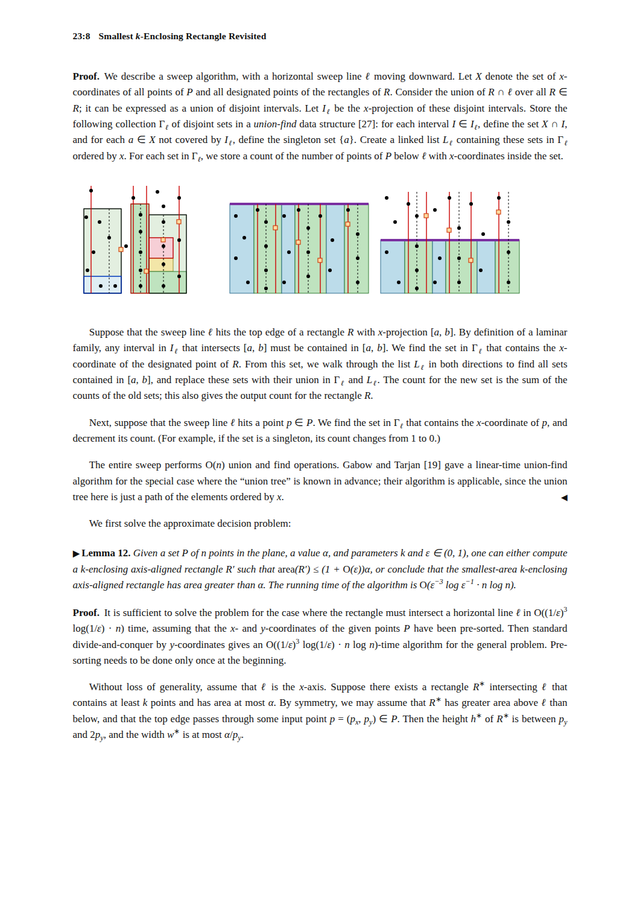23:8 Smallest k-Enclosing Rectangle Revisited
We describe a sweep algorithm, with a horizontal sweep line ℓ moving downward. Let X denote the set of x-coordinates of all points of P and all designated points of the rectangles of R. Consider the union of R ∩ ℓ over all R ∈ R; it can be expressed as a union of disjoint intervals. Let Iℓ be the x-projection of these disjoint intervals. Store the following collection Γℓ of disjoint sets in a union-find data structure [27]: for each interval I ∈ Iℓ, define the set X ∩ I, and for each a ∈ X not covered by Iℓ, define the singleton set {a}. Create a linked list Lℓ containing these sets in Γℓ ordered by x. For each set in Γℓ, we store a count of the number of points of P below ℓ with x-coordinates inside the set.
Suppose that the sweep line ℓ hits the top edge of a rectangle R with x-projection [a, b]. By definition of a laminar family, any interval in Iℓ that intersects [a, b] must be contained in [a, b]. We find the set in Γℓ that contains the x-coordinate of the designated point of R. From this set, we walk through the list Lℓ in both directions to find all sets contained in [a, b], and replace these sets with their union in Γℓ and Lℓ. The count for the new set is the sum of the counts of the old sets; this also gives the output count for the rectangle R.
Next, suppose that the sweep line ℓ hits a point p ∈ P. We find the set in Γℓ that contains the x-coordinate of p, and decrement its count. (For example, if the set is a singleton, its count changes from 1 to 0.)
The entire sweep performs O(n) union and find operations. Gabow and Tarjan [19] gave a linear-time union-find algorithm for the special case where the “union tree” is known in advance; their algorithm is applicable, since the union tree here is just a path of the elements ordered by x.
We first solve the approximate decision problem:
Lemma 12. Given a set P of n points in the plane, a value α, and parameters k and ε ∈ (0, 1), one can either compute a k-enclosing axis-aligned rectangle R′ such that area(R′) ≤ (1 + O(ε))α, or conclude that the smallest-area k-enclosing axis-aligned rectangle has area greater than α. The running time of the algorithm is O(ε−3 log ε−1 · n log n).
It is sufficient to solve the problem for the case where the rectangle must intersect a horizontal line ℓ in O((1/ε)3 log(1/ε) · n) time, assuming that the x- and y-coordinates of the given points P have been pre-sorted. Then standard divide-and-conquer by y-coordinates gives an O((1/ε)3 log(1/ε) · n log n)-time algorithm for the general problem. Pre-sorting needs to be done only once at the beginning.
Without loss of generality, assume that ℓ is the x-axis. Suppose there exists a rectangle R∗ intersecting ℓ that contains at least k points and has area at most α. By symmetry, we may assume that R∗ has greater area above ℓ than below, and that the top edge passes through some input point p = (px, py) ∈ P. Then the height h∗ of R∗ is between py and 2py, and the width w∗ is at most α/py.